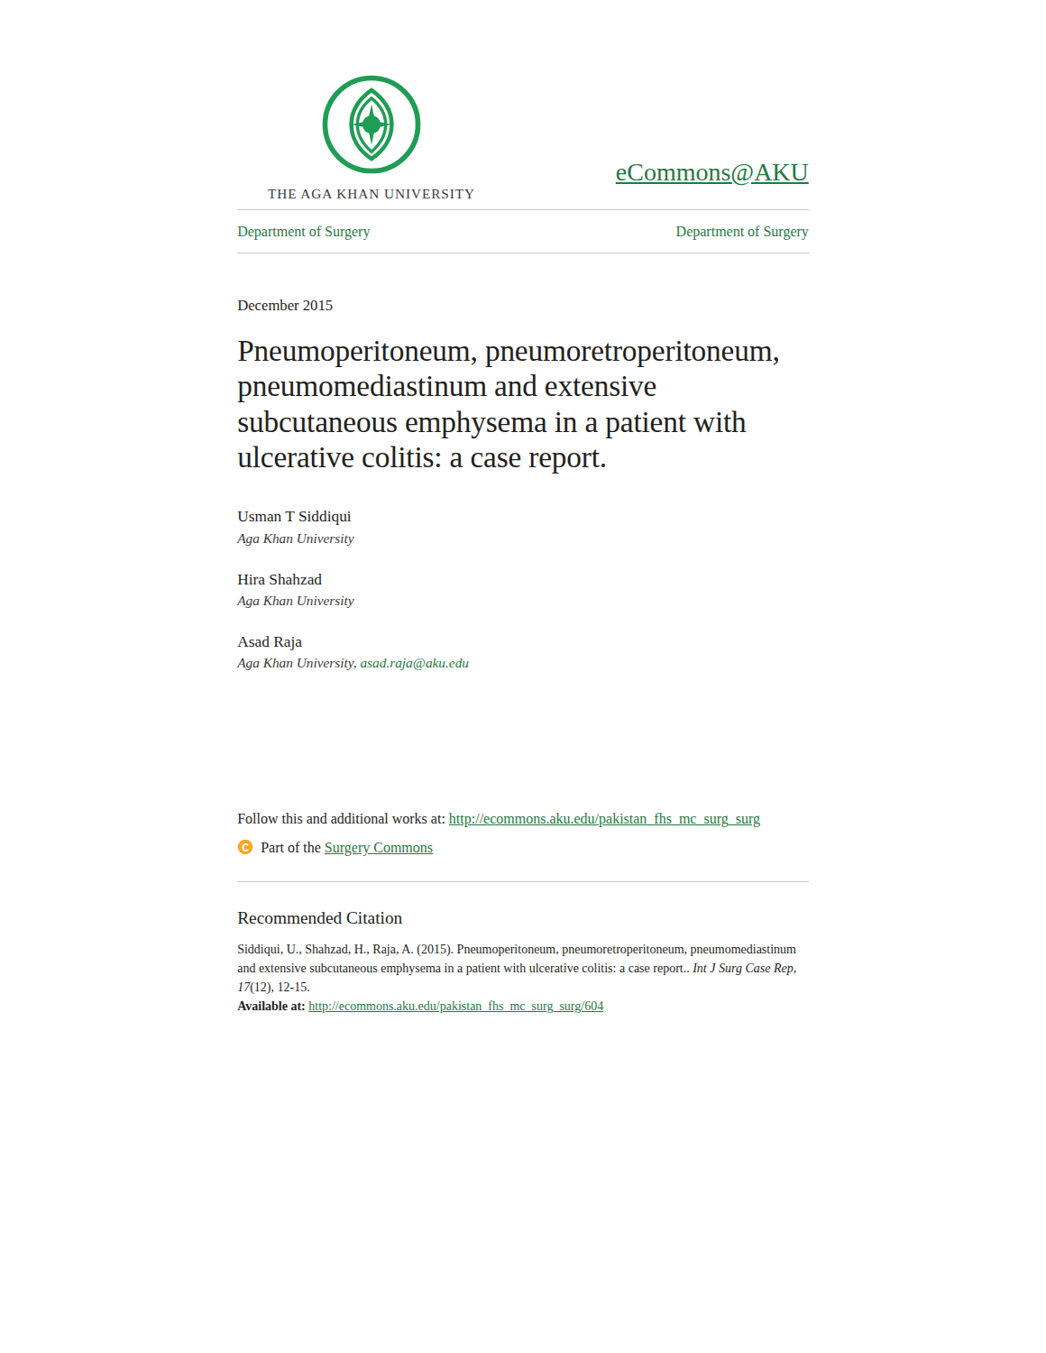THE AGA KHAN UNIVERSITY
eCommons@AKU
Department of Surgery
Department of Surgery
December 2015
Pneumoperitoneum, pneumoretroperitoneum, pneumomediastinum and extensive subcutaneous emphysema in a patient with ulcerative colitis: a case report.
Usman T Siddiqui
Aga Khan University
Hira Shahzad
Aga Khan University
Asad Raja
Aga Khan University, asad.raja@aku.edu
Follow this and additional works at: http://ecommons.aku.edu/pakistan_fhs_mc_surg_surg
Part of the Surgery Commons
Recommended Citation
Siddiqui, U., Shahzad, H., Raja, A. (2015). Pneumoperitoneum, pneumoretroperitoneum, pneumomediastinum and extensive subcutaneous emphysema in a patient with ulcerative colitis: a case report.. Int J Surg Case Rep, 17(12), 12-15.
Available at: http://ecommons.aku.edu/pakistan_fhs_mc_surg_surg/604